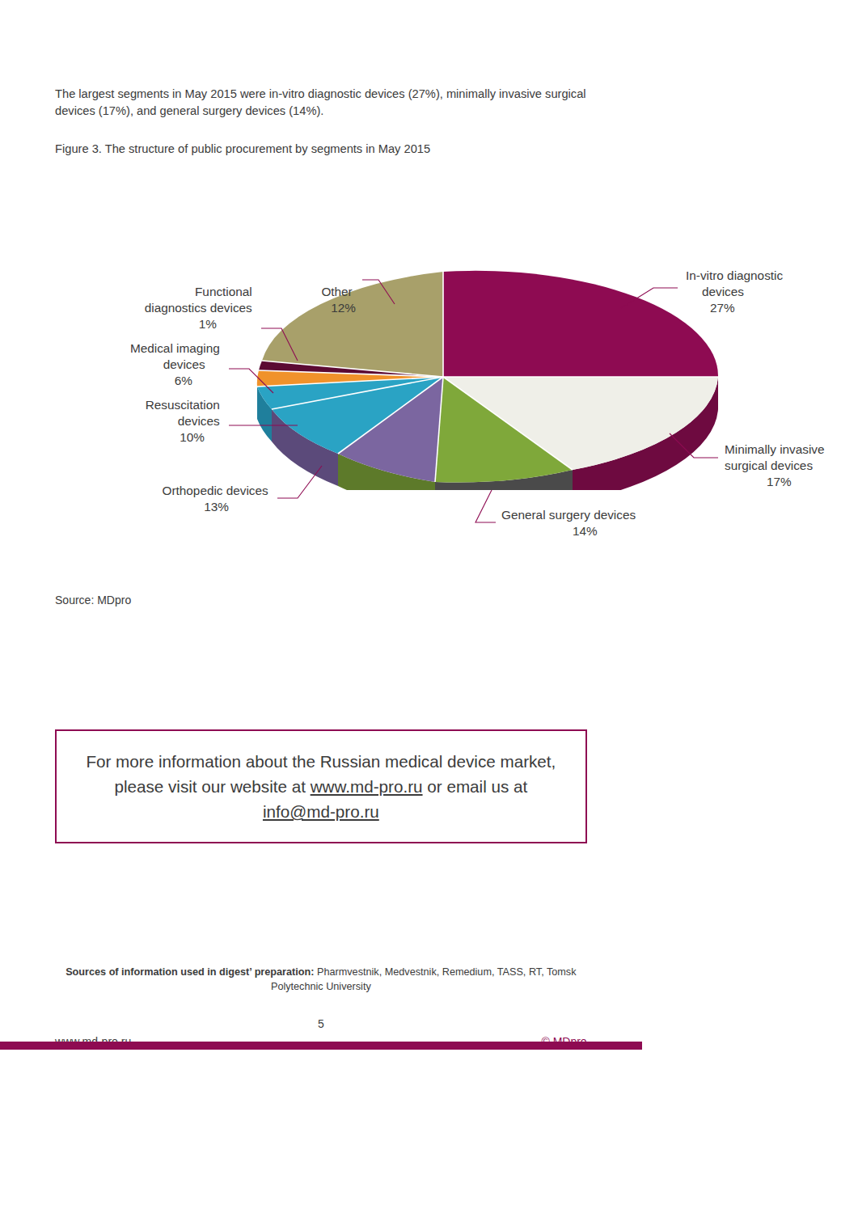The largest segments in May 2015 were in-vitro diagnostic devices (27%), minimally invasive surgical devices (17%), and general surgery devices (14%).
Figure 3. The structure of public procurement by segments in May 2015
In-vitro diagnostic devices 27% Minimally invasive surgical devices 17% General surgery devices 14% Orthopedic devices 13% Resuscitation devices 10% Medical imaging devices 6% Functional diagnostics devices 1% Other 12%
Source: MDpro
For more information about the Russian medical device market, please visit our website at www.md-pro.ru or email us at info@md-pro.ru
Sources of information used in digest’ preparation: Pharmvestnik, Medvestnik, Remedium, TASS, RT, Tomsk Polytechnic University
5
www.md-pro.ru
© MDpro